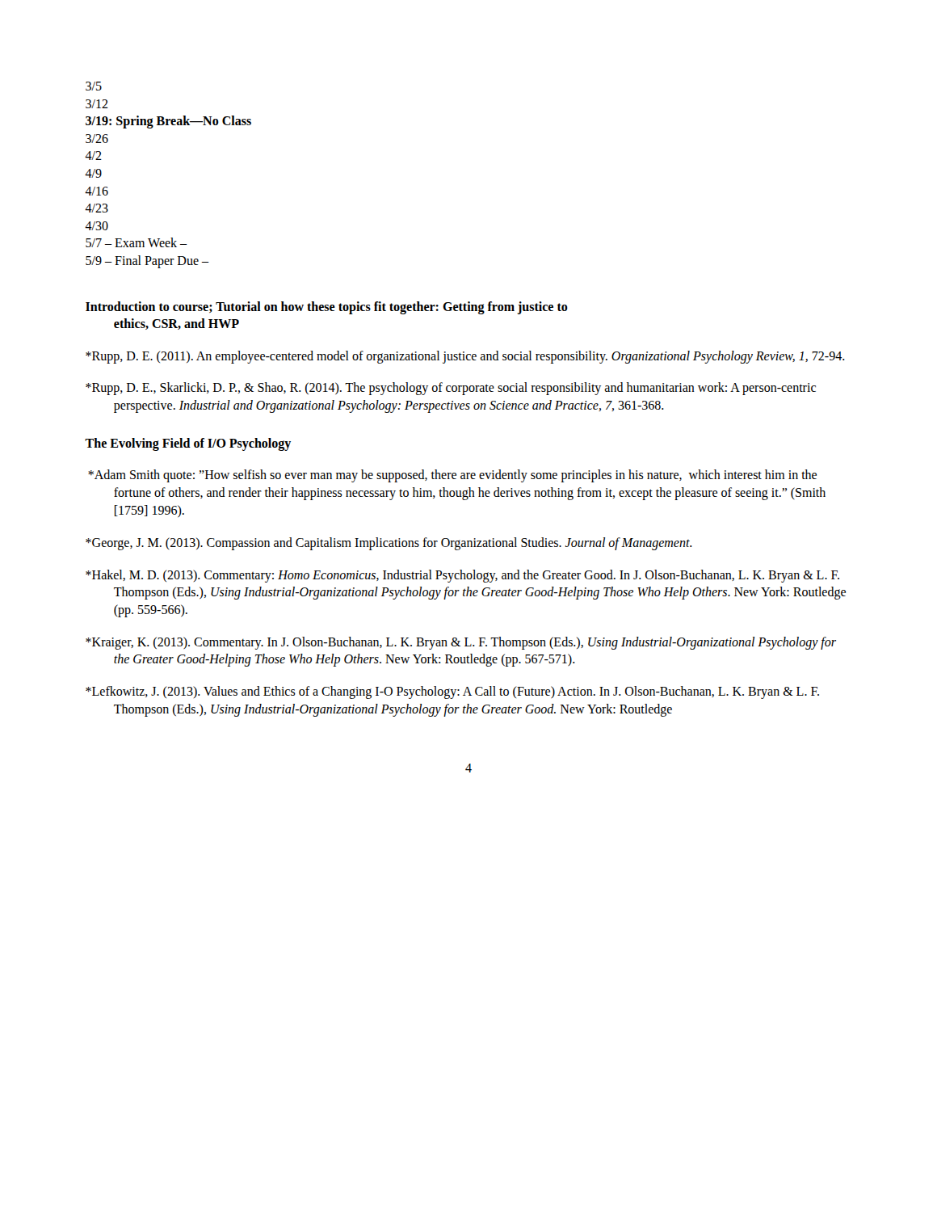3/5
3/12
3/19: Spring Break—No Class
3/26
4/2
4/9
4/16
4/23
4/30
5/7 – Exam Week –
5/9 – Final Paper Due –
Introduction to course; Tutorial on how these topics fit together: Getting from justice toethics, CSR, and HWP
*Rupp, D. E. (2011). An employee-centered model of organizational justice and social responsibility. Organizational Psychology Review, 1, 72-94.
*Rupp, D. E., Skarlicki, D. P., & Shao, R. (2014). The psychology of corporate social responsibility and humanitarian work: A person-centric perspective. Industrial and Organizational Psychology: Perspectives on Science and Practice, 7, 361-368.
The Evolving Field of I/O Psychology
*Adam Smith quote: ”How selfish so ever man may be supposed, there are evidently some principles in his nature, which interest him in the fortune of others, and render their happiness necessary to him, though he derives nothing from it, except the pleasure of seeing it.” (Smith [1759] 1996).
*George, J. M. (2013). Compassion and Capitalism Implications for Organizational Studies. Journal of Management.
*Hakel, M. D. (2013). Commentary: Homo Economicus, Industrial Psychology, and the Greater Good. In J. Olson-Buchanan, L. K. Bryan & L. F. Thompson (Eds.), Using Industrial-Organizational Psychology for the Greater Good-Helping Those Who Help Others. New York: Routledge (pp. 559-566).
*Kraiger, K. (2013). Commentary. In J. Olson-Buchanan, L. K. Bryan & L. F. Thompson (Eds.), Using Industrial-Organizational Psychology for the Greater Good-Helping Those Who Help Others. New York: Routledge (pp. 567-571).
*Lefkowitz, J. (2013). Values and Ethics of a Changing I-O Psychology: A Call to (Future) Action. In J. Olson-Buchanan, L. K. Bryan & L. F. Thompson (Eds.), Using Industrial-Organizational Psychology for the Greater Good. New York: Routledge
4